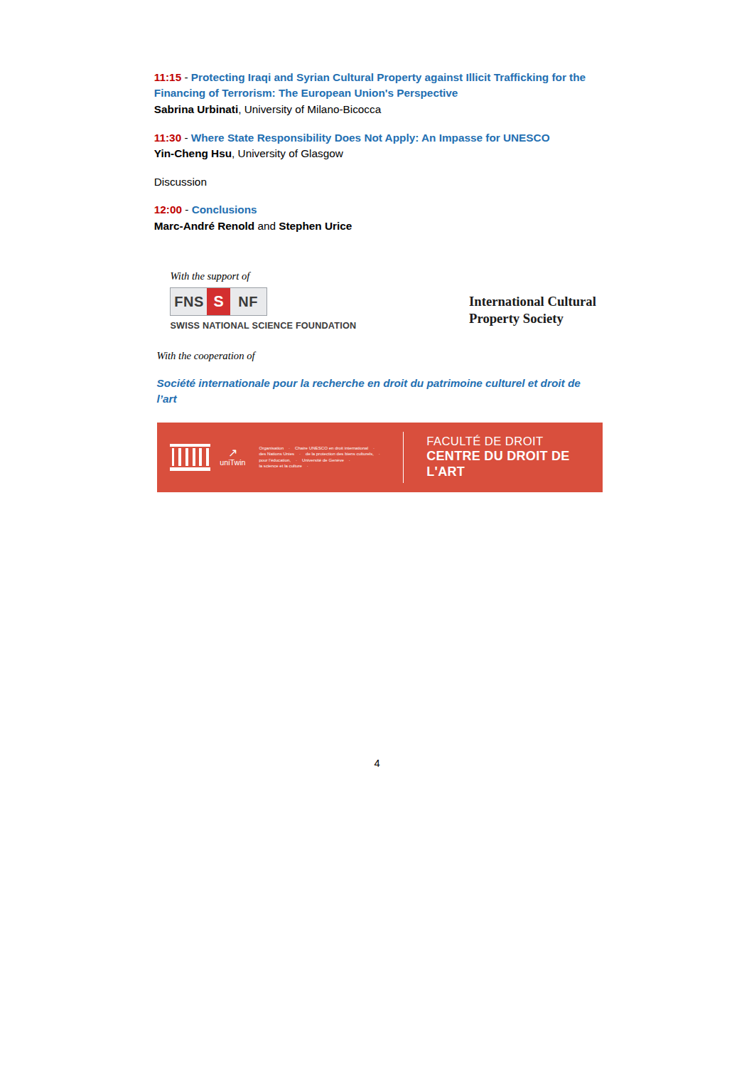11:15 - Protecting Iraqi and Syrian Cultural Property against Illicit Trafficking for the Financing of Terrorism: The European Union's Perspective
Sabrina Urbinati, University of Milano-Bicocca
11:30 - Where State Responsibility Does Not Apply: An Impasse for UNESCO
Yin-Cheng Hsu, University of Glasgow
Discussion
12:00 - Conclusions
Marc-André Renold and Stephen Urice
With the support of
FNS
S
NF
SWISS NATIONAL SCIENCE FOUNDATION
International Cultural
Property Society
With the cooperation of
Société internationale pour la recherche en droit du patrimoine culturel et droit de l’art
↗ uniTwin
Organisation·Chaire UNESCO en droit international·
des Nations Unies·de la protection des biens culturels,·
pour l'éducation,·Université de Genève·
la science et la culture·
FACULTÉ DE DROIT
CENTRE DU DROIT DE L'ART
4